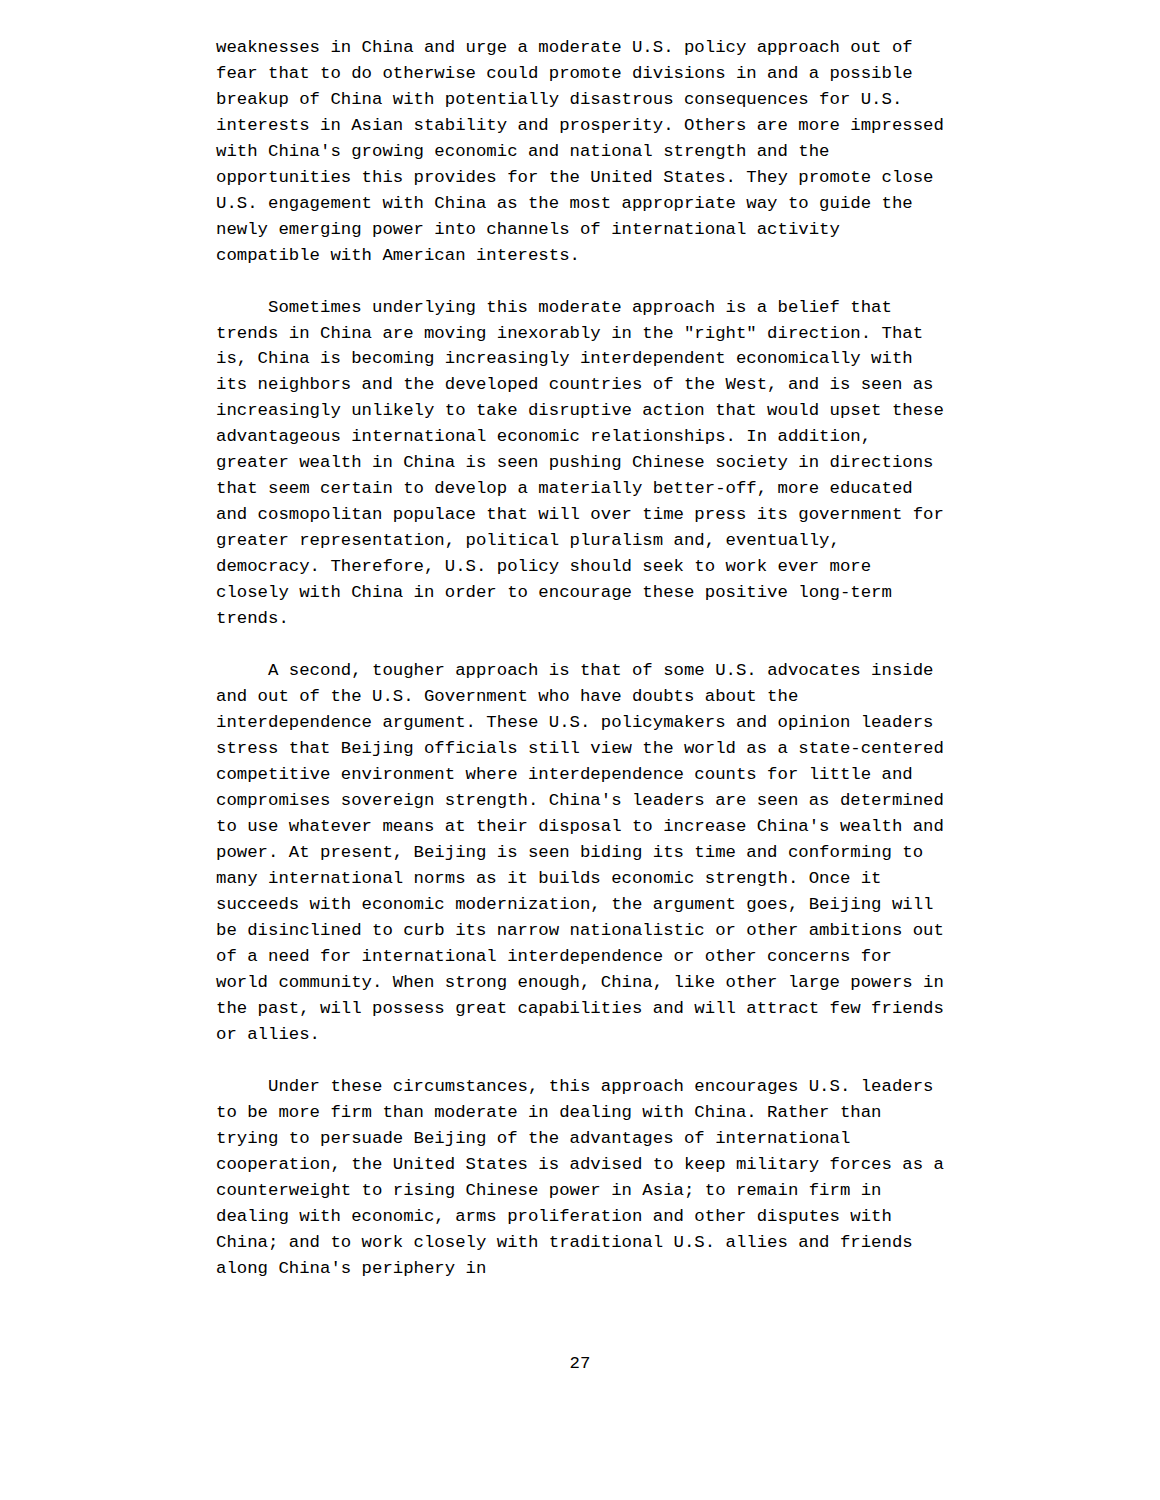weaknesses in China and urge a moderate U.S. policy approach out of fear that to do otherwise could promote divisions in and a possible breakup of China with potentially disastrous consequences for U.S. interests in Asian stability and prosperity. Others are more impressed with China's growing economic and national strength and the opportunities this provides for the United States. They promote close U.S. engagement with China as the most appropriate way to guide the newly emerging power into channels of international activity compatible with American interests.
Sometimes underlying this moderate approach is a belief that trends in China are moving inexorably in the "right" direction. That is, China is becoming increasingly interdependent economically with its neighbors and the developed countries of the West, and is seen as increasingly unlikely to take disruptive action that would upset these advantageous international economic relationships. In addition, greater wealth in China is seen pushing Chinese society in directions that seem certain to develop a materially better-off, more educated and cosmopolitan populace that will over time press its government for greater representation, political pluralism and, eventually, democracy. Therefore, U.S. policy should seek to work ever more closely with China in order to encourage these positive long-term trends.
A second, tougher approach is that of some U.S. advocates inside and out of the U.S. Government who have doubts about the interdependence argument. These U.S. policymakers and opinion leaders stress that Beijing officials still view the world as a state-centered competitive environment where interdependence counts for little and compromises sovereign strength. China's leaders are seen as determined to use whatever means at their disposal to increase China's wealth and power. At present, Beijing is seen biding its time and conforming to many international norms as it builds economic strength. Once it succeeds with economic modernization, the argument goes, Beijing will be disinclined to curb its narrow nationalistic or other ambitions out of a need for international interdependence or other concerns for world community. When strong enough, China, like other large powers in the past, will possess great capabilities and will attract few friends or allies.
Under these circumstances, this approach encourages U.S. leaders to be more firm than moderate in dealing with China. Rather than trying to persuade Beijing of the advantages of international cooperation, the United States is advised to keep military forces as a counterweight to rising Chinese power in Asia; to remain firm in dealing with economic, arms proliferation and other disputes with China; and to work closely with traditional U.S. allies and friends along China's periphery in
27